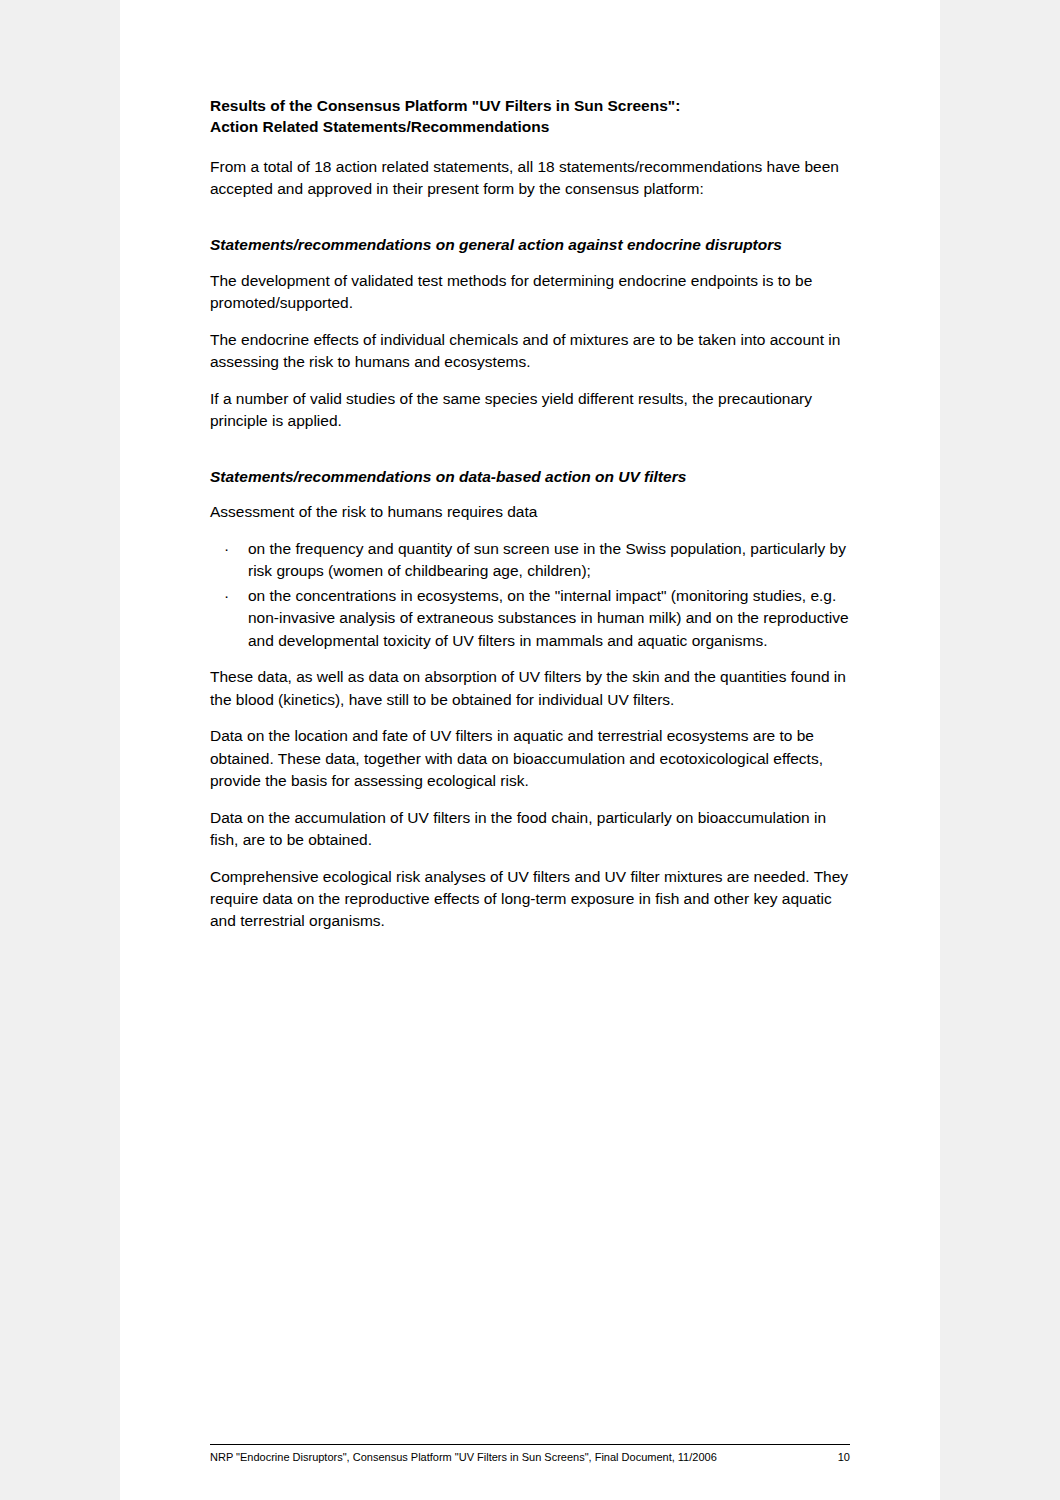Results of the Consensus Platform "UV Filters in Sun Screens":
Action Related Statements/Recommendations
From a total of 18 action related statements, all 18 statements/recommendations have been accepted and approved in their present form by the consensus platform:
Statements/recommendations on general action against endocrine disruptors
The development of validated test methods for determining endocrine endpoints is to be promoted/supported.
The endocrine effects of individual chemicals and of mixtures are to be taken into account in assessing the risk to humans and ecosystems.
If a number of valid studies of the same species yield different results, the precautionary principle is applied.
Statements/recommendations on data-based action on UV filters
Assessment of the risk to humans requires data
on the frequency and quantity of sun screen use in the Swiss population, particularly by risk groups (women of childbearing age, children);
on the concentrations in ecosystems, on the "internal impact" (monitoring studies, e.g. non-invasive analysis of extraneous substances in human milk) and on the reproductive and developmental toxicity of UV filters in mammals and aquatic organisms.
These data, as well as data on absorption of UV filters by the skin and the quantities found in the blood (kinetics), have still to be obtained for individual UV filters.
Data on the location and fate of UV filters in aquatic and terrestrial ecosystems are to be obtained. These data, together with data on bioaccumulation and ecotoxicological effects, provide the basis for assessing ecological risk.
Data on the accumulation of UV filters in the food chain, particularly on bioaccumulation in fish, are to be obtained.
Comprehensive ecological risk analyses of UV filters and UV filter mixtures are needed. They require data on the reproductive effects of long-term exposure in fish and other key aquatic and terrestrial organisms.
NRP "Endocrine Disruptors", Consensus Platform "UV Filters in Sun Screens", Final Document, 11/2006 10